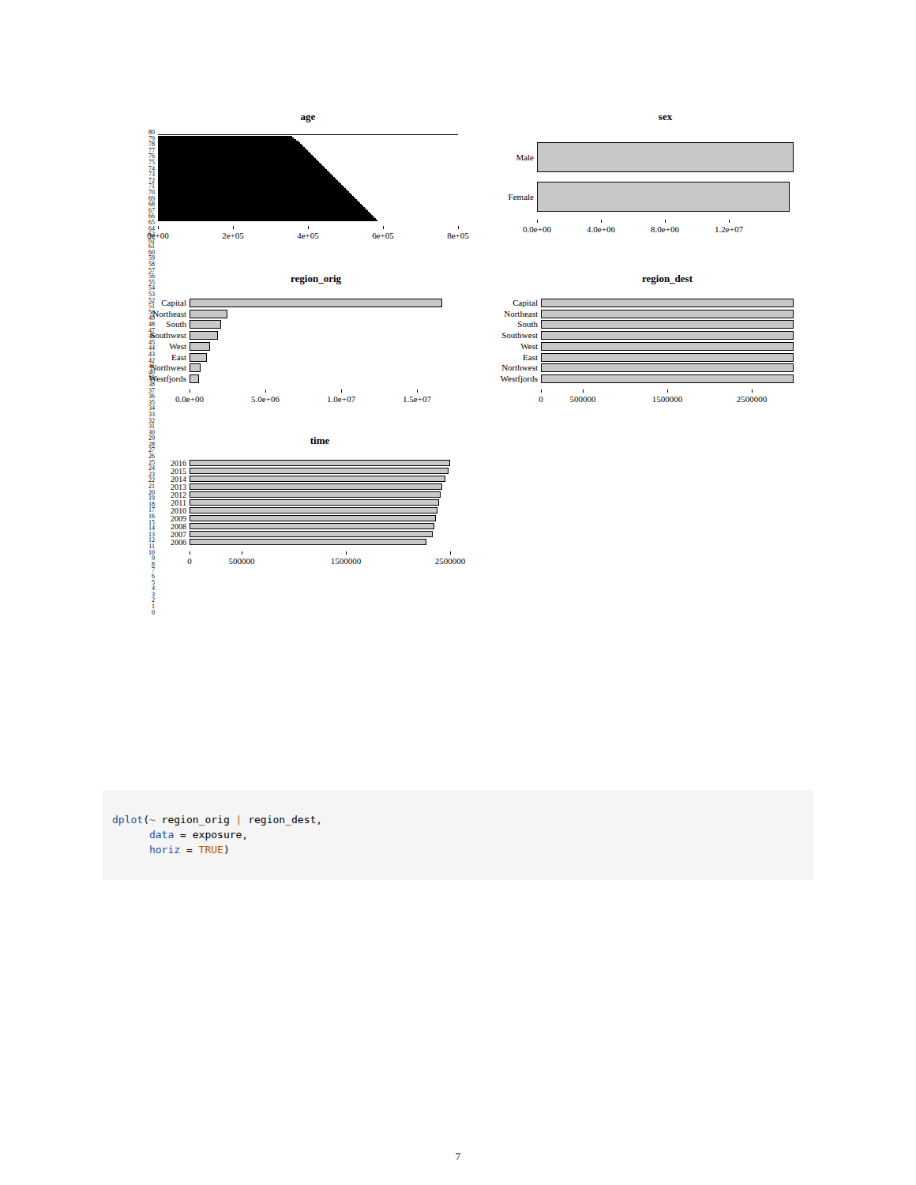age
80
79
78
77
76
75
74
73
72
71
70
69
68
67
66
65
64
63
62
61
60
59
58
57
56
55
54
53
52
51
50
49
48
47
46
45
44
43
42
41
40
39
38
37
36
35
34
33
32
31
30
29
28
27
26
25
24
23
22
21
20
19
18
17
16
15
14
13
12
11
10
9
8
7
6
5
4
3
2
1
0
0e+00 2e+05 4e+05 6e+05 8e+05
sex
Male
Female
0.0e+00 4.0e+06 8.0e+06 1.2e+07
region_orig
Capital
Northeast
South
Southwest
West
East
Northwest
Westfjords
0.0e+00 5.0e+06 1.0e+07 1.5e+07
region_dest
Capital
Northeast
South
Southwest
West
East
Northwest
Westfjords
0 500000 1500000 2500000
time
2016
2015
2014
2013
2012
2011
2010
2009
2008
2007
2006
0 500000 1500000 2500000
dplot(~ region_orig | region_dest, data = exposure, horiz = TRUE)
7